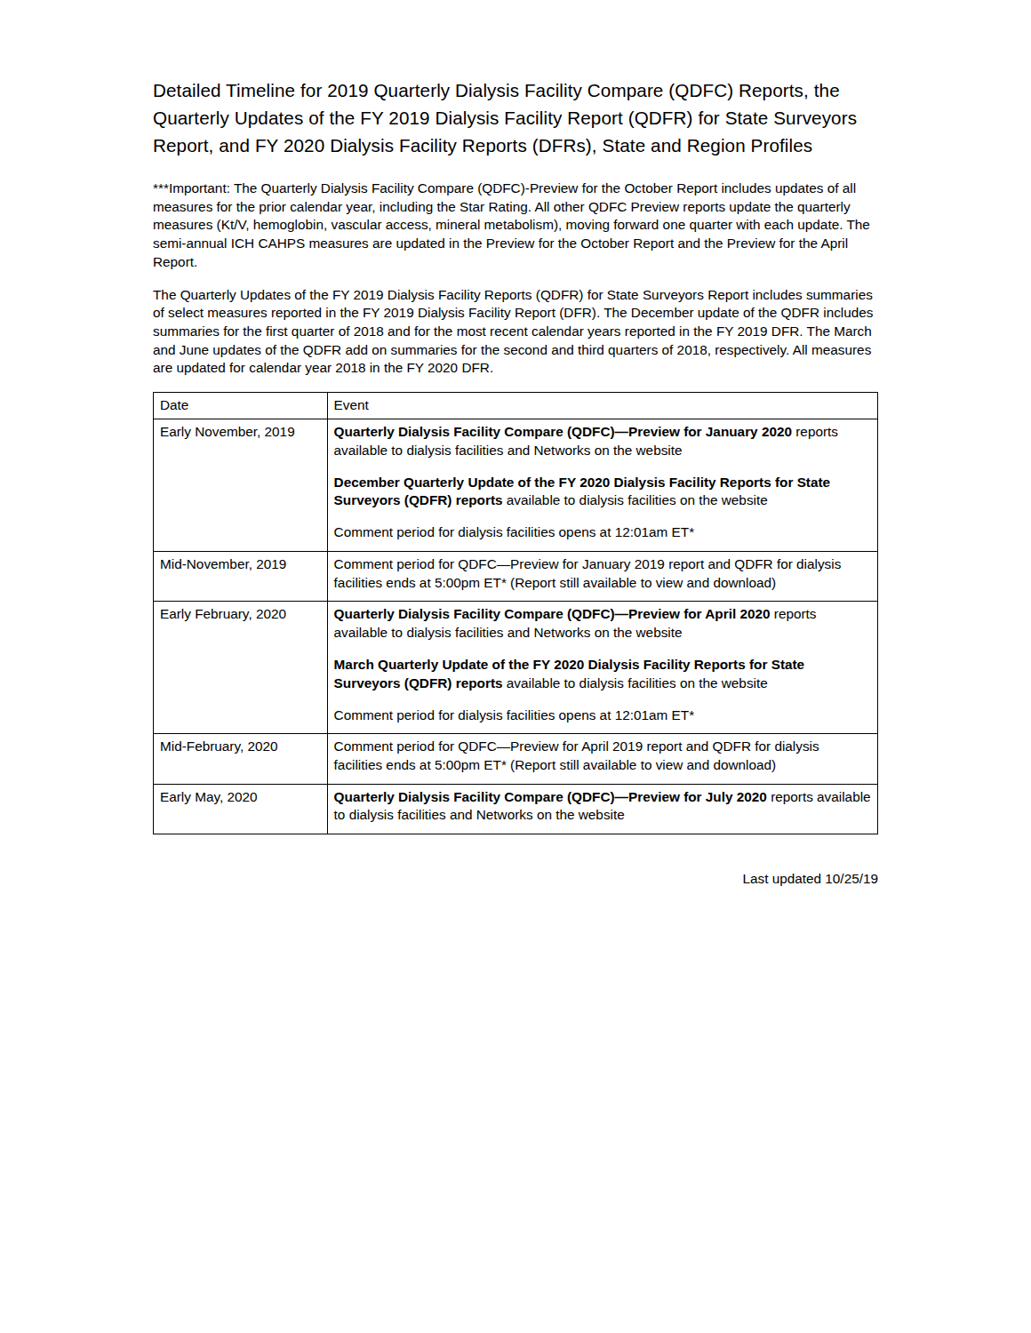Detailed Timeline for 2019 Quarterly Dialysis Facility Compare (QDFC) Reports, the Quarterly Updates of the FY 2019 Dialysis Facility Report (QDFR) for State Surveyors Report, and FY 2020 Dialysis Facility Reports (DFRs), State and Region Profiles
***Important: The Quarterly Dialysis Facility Compare (QDFC)-Preview for the October Report includes updates of all measures for the prior calendar year, including the Star Rating. All other QDFC Preview reports update the quarterly measures (Kt/V, hemoglobin, vascular access, mineral metabolism), moving forward one quarter with each update. The semi-annual ICH CAHPS measures are updated in the Preview for the October Report and the Preview for the April Report.
The Quarterly Updates of the FY 2019 Dialysis Facility Reports (QDFR) for State Surveyors Report includes summaries of select measures reported in the FY 2019 Dialysis Facility Report (DFR). The December update of the QDFR includes summaries for the first quarter of 2018 and for the most recent calendar years reported in the FY 2019 DFR. The March and June updates of the QDFR add on summaries for the second and third quarters of 2018, respectively. All measures are updated for calendar year 2018 in the FY 2020 DFR.
| Date | Event |
| --- | --- |
| Early November, 2019 | Quarterly Dialysis Facility Compare (QDFC)—Preview for January 2020 reports available to dialysis facilities and Networks on the website December Quarterly Update of the FY 2020 Dialysis Facility Reports for State Surveyors (QDFR) reports available to dialysis facilities on the website Comment period for dialysis facilities opens at 12:01am ET* |
| Mid-November, 2019 | Comment period for QDFC—Preview for January 2019 report and QDFR for dialysis facilities ends at 5:00pm ET* (Report still available to view and download) |
| Early February, 2020 | Quarterly Dialysis Facility Compare (QDFC)—Preview for April 2020 reports available to dialysis facilities and Networks on the website March Quarterly Update of the FY 2020 Dialysis Facility Reports for State Surveyors (QDFR) reports available to dialysis facilities on the website Comment period for dialysis facilities opens at 12:01am ET* |
| Mid-February, 2020 | Comment period for QDFC—Preview for April 2019 report and QDFR for dialysis facilities ends at 5:00pm ET* (Report still available to view and download) |
| Early May, 2020 | Quarterly Dialysis Facility Compare (QDFC)—Preview for July 2020 reports available to dialysis facilities and Networks on the website |
Last updated 10/25/19